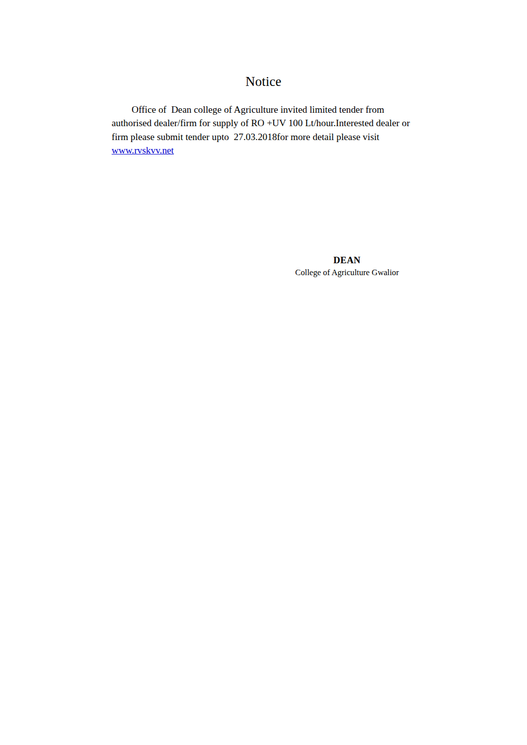Notice
Office of Dean college of Agriculture invited limited tender from authorised dealer/firm for supply of RO +UV 100 Lt/hour.Interested dealer or firm please submit tender upto 27.03.2018for more detail please visit www.rvskvv.net
DEAN
College of Agriculture Gwalior